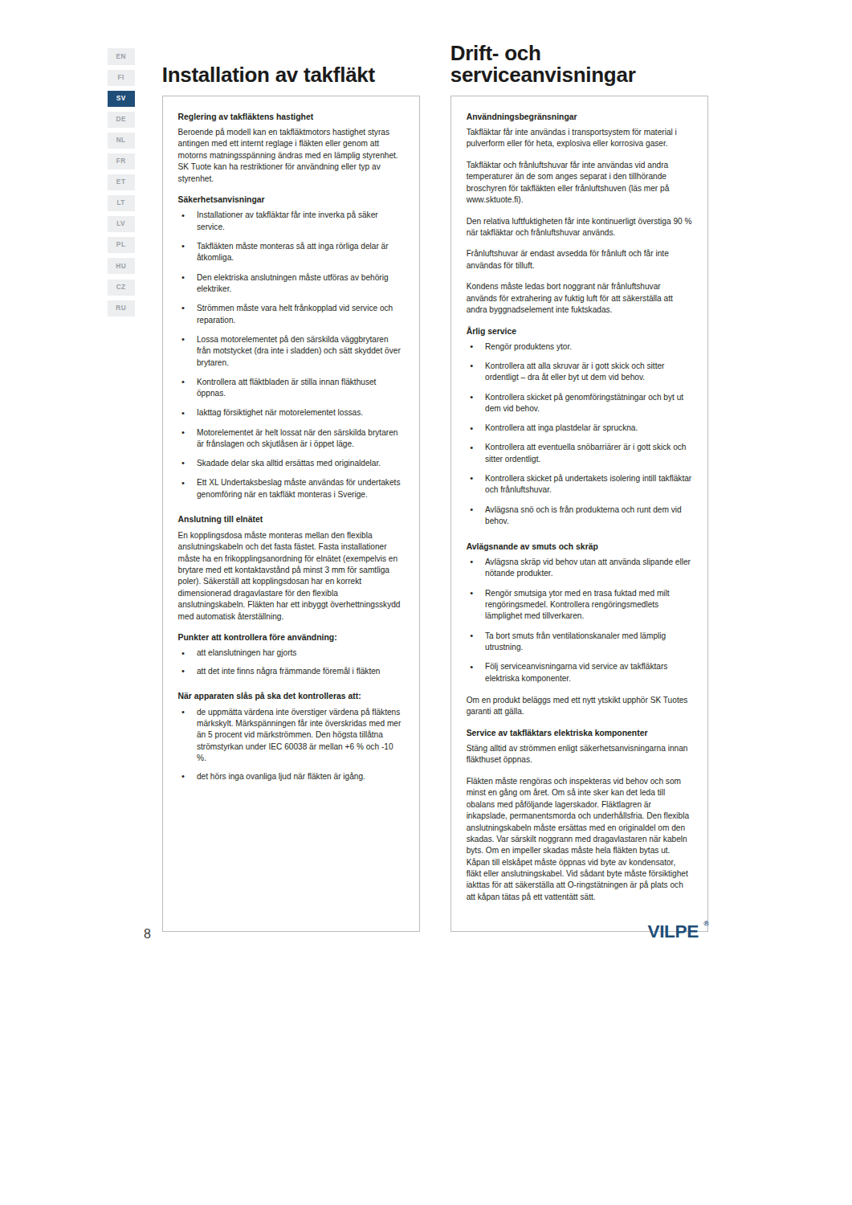EN FI SV DE NL FR ET LT LV PL HU CZ RU
Installation av takfläkt
Drift- och serviceanvisningar
Reglering av takfläktens hastighet
Beroende på modell kan en takfläktmotors hastighet styras antingen med ett internt reglage i fläkten eller genom att motorns matningsspänning ändras med en lämplig styrenhet. SK Tuote kan ha restriktioner för användning eller typ av styrenhet.
Säkerhetsanvisningar
Installationer av takfläktar får inte inverka på säker service.
Takfläkten måste monteras så att inga rörliga delar är åtkomliga.
Den elektriska anslutningen måste utföras av behörig elektriker.
Strömmen måste vara helt frånkopplad vid service och reparation.
Lossa motorelementet på den särskilda väggbrytaren från motstycket (dra inte i sladden) och sätt skyddet över brytaren.
Kontrollera att fläktbladen är stilla innan fläkthuset öppnas.
Iakttag försiktighet när motorelementet lossas.
Motorelementet är helt lossat när den särskilda brytaren är frånslagen och skjutlåsen är i öppet läge.
Skadade delar ska alltid ersättas med originaldelar.
Ett XL Undertaksbeslag måste användas för undertakets genomföring när en takfläkt monteras i Sverige.
Anslutning till elnätet
En kopplingsdosa måste monteras mellan den flexibla anslutningskabeln och det fasta fästet. Fasta installationer måste ha en frikopplingsanordning för elnätet (exempelvis en brytare med ett kontaktavstånd på minst 3 mm för samtliga poler). Säkerställ att kopplingsdosan har en korrekt dimensionerad dragavlastare för den flexibla anslutningskabeln. Fläkten har ett inbyggt överhettningsskydd med automatisk återställning.
Punkter att kontrollera före användning:
att elanslutningen har gjorts
att det inte finns några främmande föremål i fläkten
När apparaten slås på ska det kontrolleras att:
de uppmätta värdena inte överstiger värdena på fläktens märkskylt. Märkspänningen får inte överskridas med mer än 5 procent vid märkströmmen. Den högsta tillåtna strömstyrkan under IEC 60038 är mellan +6 % och -10 %.
det hörs inga ovanliga ljud när fläkten är igång.
Användningsbegränsningar
Takfläktar får inte användas i transportsystem för material i pulverform eller för heta, explosiva eller korrosiva gaser.
Takfläktar och frånluftshuvar får inte användas vid andra temperaturer än de som anges separat i den tillhörande broschyren för takfläkten eller frånluftshuven (läs mer på www.sktuote.fi).
Den relativa luftfuktigheten får inte kontinuerligt överstiga 90 % när takfläktar och frånluftshuvar används.
Frånluftshuvar är endast avsedda för frånluft och får inte användas för tilluft.
Kondens måste ledas bort noggrant när frånluftshuvar används för extrahering av fuktig luft för att säkerställa att andra byggnadselement inte fuktskadas.
Årlig service
Rengör produktens ytor.
Kontrollera att alla skruvar är i gott skick och sitter ordentligt – dra åt eller byt ut dem vid behov.
Kontrollera skicket på genomföringstätningar och byt ut dem vid behov.
Kontrollera att inga plastdelar är spruckna.
Kontrollera att eventuella snöbarriärer är i gott skick och sitter ordentligt.
Kontrollera skicket på undertakets isolering intill takfläktar och frånluftshuvar.
Avlägsna snö och is från produkterna och runt dem vid behov.
Avlägsnande av smuts och skräp
Avlägsna skräp vid behov utan att använda slipande eller nötande produkter.
Rengör smutsiga ytor med en trasa fuktad med milt rengöringsmedel. Kontrollera rengöringsmedlets lämplighet med tillverkaren.
Ta bort smuts från ventilationskanaler med lämplig utrustning.
Följ serviceanvisningarna vid service av takfläktars elektriska komponenter.
Om en produkt beläggs med ett nytt ytskikt upphör SK Tuotes garanti att gälla.
Service av takfläktars elektriska komponenter
Stäng alltid av strömmen enligt säkerhetsanvisningarna innan fläkthuset öppnas.
Fläkten måste rengöras och inspekteras vid behov och som minst en gång om året. Om så inte sker kan det leda till obalans med påföljande lagerskador. Fläktlagren är inkapslade, permanentsmorda och underhållsfria. Den flexibla anslutningskabeln måste ersättas med en originaldel om den skadas. Var särskilt noggrann med dragavlastaren när kabeln byts. Om en impeller skadas måste hela fläkten bytas ut. Kåpan till elskåpet måste öppnas vid byte av kondensator, fläkt eller anslutningskabel. Vid sådant byte måste försiktighet iakttas för att säkerställa att O-ringstätningen är på plats och att kåpan tätas på ett vattentätt sätt.
8
VILPE®